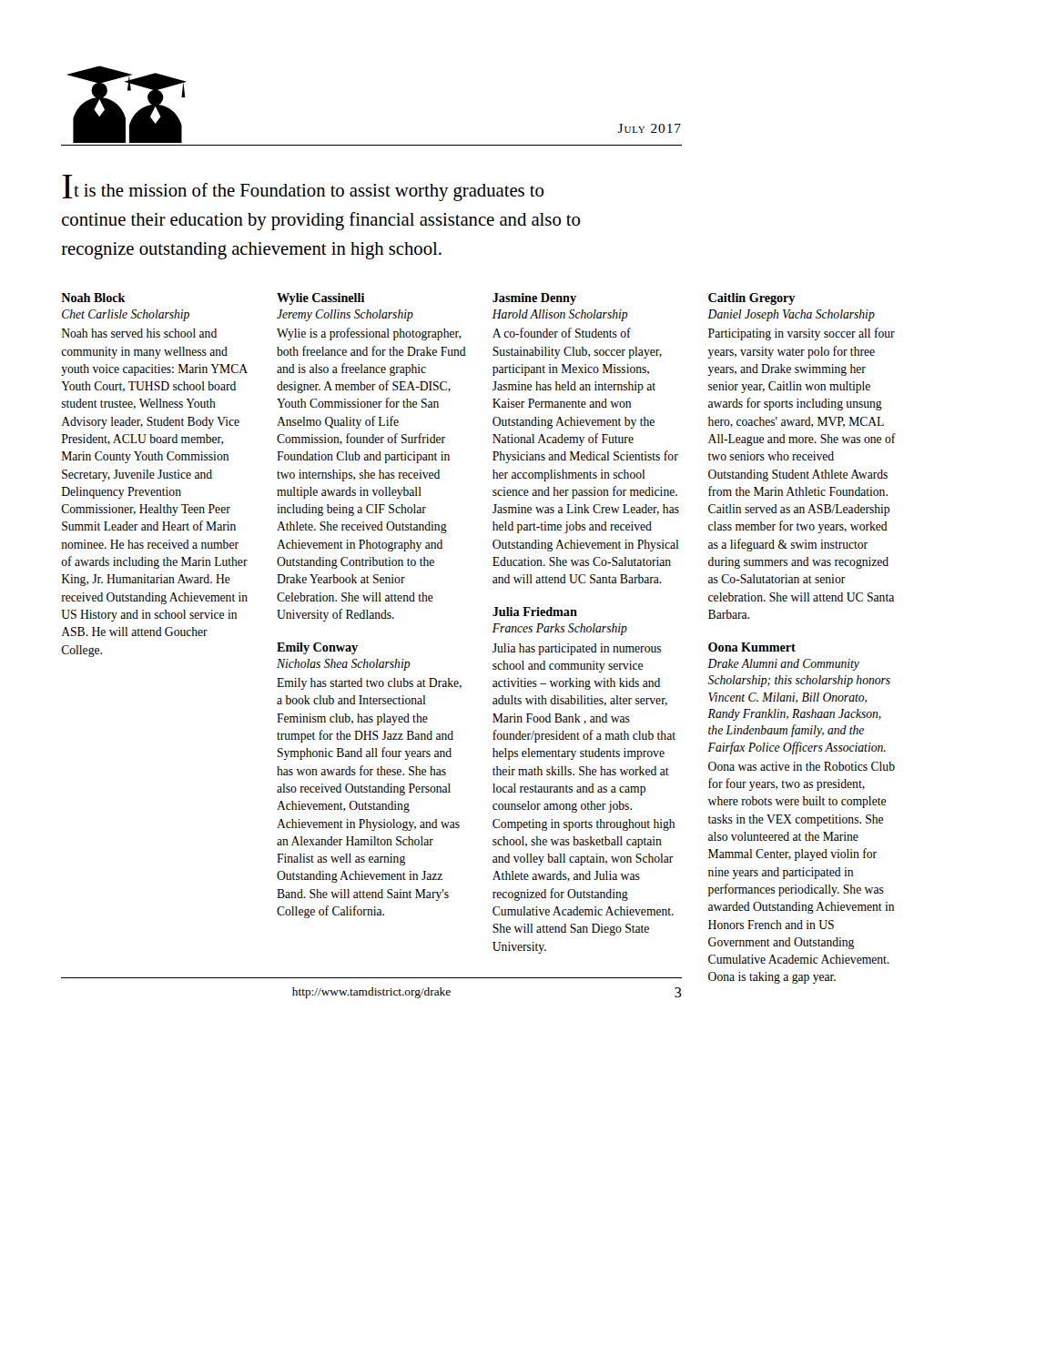July 2017
It is the mission of the Foundation to assist worthy graduates to continue their education by providing financial assistance and also to recognize outstanding achievement in high school.
Noah Block
Chet Carlisle Scholarship
Noah has served his school and community in many wellness and youth voice capacities: Marin YMCA Youth Court, TUHSD school board student trustee, Wellness Youth Advisory leader, Student Body Vice President, ACLU board member, Marin County Youth Commission Secretary, Juvenile Justice and Delinquency Prevention Commissioner, Healthy Teen Peer Summit Leader and Heart of Marin nominee. He has received a number of awards including the Marin Luther King, Jr. Humanitarian Award. He received Outstanding Achievement in US History and in school service in ASB. He will attend Goucher College.
Wylie Cassinelli
Jeremy Collins Scholarship
Wylie is a professional photographer, both freelance and for the Drake Fund and is also a freelance graphic designer. A member of SEA-DISC, Youth Commissioner for the San Anselmo Quality of Life Commission, founder of Surfrider Foundation Club and participant in two internships, she has received multiple awards in volleyball including being a CIF Scholar Athlete. She received Outstanding Achievement in Photography and Outstanding Contribution to the Drake Yearbook at Senior Celebration. She will attend the University of Redlands.
Emily Conway
Nicholas Shea Scholarship
Emily has started two clubs at Drake, a book club and Intersectional Feminism club, has played the trumpet for the DHS Jazz Band and Symphonic Band all four years and has won awards for these. She has also received Outstanding Personal Achievement, Outstanding Achievement in Physiology, and was an Alexander Hamilton Scholar Finalist as well as earning Outstanding Achievement in Jazz Band. She will attend Saint Mary's College of California.
Jasmine Denny
Harold Allison Scholarship
A co-founder of Students of Sustainability Club, soccer player, participant in Mexico Missions, Jasmine has held an internship at Kaiser Permanente and won Outstanding Achievement by the National Academy of Future Physicians and Medical Scientists for her accomplishments in school science and her passion for medicine. Jasmine was a Link Crew Leader, has held part-time jobs and received Outstanding Achievement in Physical Education. She was Co-Salutatorian and will attend UC Santa Barbara.
Julia Friedman
Frances Parks Scholarship
Julia has participated in numerous school and community service activities – working with kids and adults with disabilities, alter server, Marin Food Bank , and was founder/president of a math club that helps elementary students improve their math skills. She has worked at local restaurants and as a camp counselor among other jobs. Competing in sports throughout high school, she was basketball captain and volley ball captain, won Scholar Athlete awards, and Julia was recognized for Outstanding Cumulative Academic Achievement. She will attend San Diego State University.
Caitlin Gregory
Daniel Joseph Vacha Scholarship
Participating in varsity soccer all four years, varsity water polo for three years, and Drake swimming her senior year, Caitlin won multiple awards for sports including unsung hero, coaches' award, MVP, MCAL All-League and more. She was one of two seniors who received Outstanding Student Athlete Awards from the Marin Athletic Foundation. Caitlin served as an ASB/Leadership class member for two years, worked as a lifeguard & swim instructor during summers and was recognized as Co-Salutatorian at senior celebration. She will attend UC Santa Barbara.
Oona Kummert
Drake Alumni and Community Scholarship; this scholarship honors Vincent C. Milani, Bill Onorato, Randy Franklin, Rashaan Jackson, the Lindenbaum family, and the Fairfax Police Officers Association.
Oona was active in the Robotics Club for four years, two as president, where robots were built to complete tasks in the VEX competitions. She also volunteered at the Marine Mammal Center, played violin for nine years and participated in performances periodically. She was awarded Outstanding Achievement in Honors French and in US Government and Outstanding Cumulative Academic Achievement. Oona is taking a gap year.
http://www.tamdistrict.org/drake
3